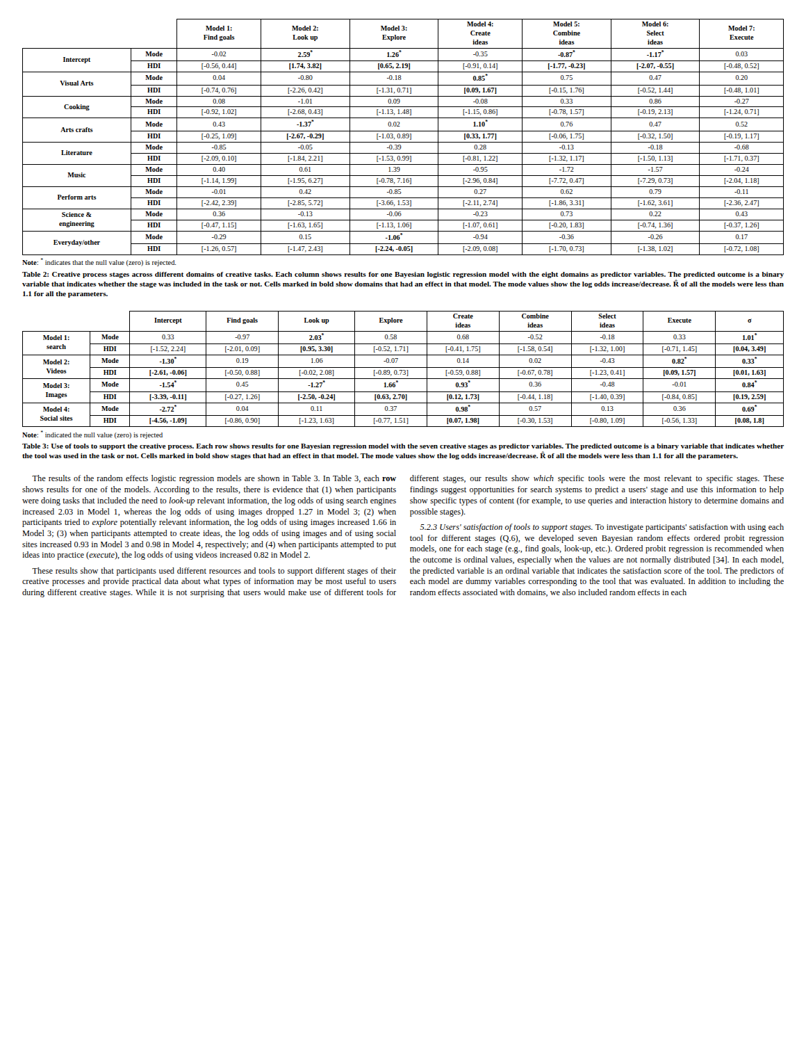| | | Model 1: Find goals | Model 2: Look up | Model 3: Explore | Model 4: Create ideas | Model 5: Combine ideas | Model 6: Select ideas | Model 7: Execute |
| --- | --- | --- | --- | --- | --- | --- | --- | --- |
| Intercept | Mode | -0.02 | 2.59 * | 1.26 * | -0.35 | -0.87 * | -1.17 * | 0.03 |
| HDI | [-0.56, 0.44] | [1.74, 3.82] | [0.65, 2.19] | [-0.91, 0.14] | [-1.77, -0.23] | [-2.07, -0.55] | [-0.48, 0.52] |
| Visual Arts | Mode | 0.04 | -0.80 | -0.18 | 0.85 * | 0.75 | 0.47 | 0.20 |
| HDI | [-0.74, 0.76] | [-2.26, 0.42] | [-1.31, 0.71] | [0.09, 1.67] | [-0.15, 1.76] | [-0.52, 1.44] | [-0.48, 1.01] |
| Cooking | Mode | 0.08 | -1.01 | 0.09 | -0.08 | 0.33 | 0.86 | -0.27 |
| HDI | [-0.92, 1.02] | [-2.68, 0.43] | [-1.13, 1.48] | [-1.15, 0.86] | [-0.78, 1.57] | [-0.19, 2.13] | [-1.24, 0.71] |
| Arts crafts | Mode | 0.43 | -1.37 * | 0.02 | 1.10 * | 0.76 | 0.47 | 0.52 |
| HDI | [-0.25, 1.09] | [-2.67, -0.29] | [-1.03, 0.89] | [0.33, 1.77] | [-0.06, 1.75] | [-0.32, 1.50] | [-0.19, 1.17] |
| Literature | Mode | -0.85 | -0.05 | -0.39 | 0.28 | -0.13 | -0.18 | -0.68 |
| HDI | [-2.09, 0.10] | [-1.84, 2.21] | [-1.53, 0.99] | [-0.81, 1.22] | [-1.32, 1.17] | [-1.50, 1.13] | [-1.71, 0.37] |
| Music | Mode | 0.40 | 0.61 | 1.39 | -0.95 | -1.72 | -1.57 | -0.24 |
| HDI | [-1.14, 1.99] | [-1.95, 6.27] | [-0.78, 7.16] | [-2.96, 0.84] | [-7.72, 0.47] | [-7.29, 0.73] | [-2.04, 1.18] |
| Perform arts | Mode | -0.01 | 0.42 | -0.85 | 0.27 | 0.62 | 0.79 | -0.11 |
| HDI | [-2.42, 2.39] | [-2.85, 5.72] | [-3.66, 1.53] | [-2.11, 2.74] | [-1.86, 3.31] | [-1.62, 3.61] | [-2.36, 2.47] |
| Science & engineering | Mode | 0.36 | -0.13 | -0.06 | -0.23 | 0.73 | 0.22 | 0.43 |
| HDI | [-0.47, 1.15] | [-1.63, 1.65] | [-1.13, 1.06] | [-1.07, 0.61] | [-0.20, 1.83] | [-0.74, 1.36] | [-0.37, 1.26] |
| Everyday/other | Mode | -0.29 | 0.15 | -1.06 * | -0.94 | -0.36 | -0.26 | 0.17 |
| HDI | [-1.26, 0.57] | [-1.47, 2.43] | [-2.24, -0.05] | [-2.09, 0.08] | [-1.70, 0.73] | [-1.38, 1.02] | [-0.72, 1.08] |
Note: * indicates that the null value (zero) is rejected.
Table 2: Creative process stages across different domains of creative tasks. Each column shows results for one Bayesian logistic regression model with the eight domains as predictor variables. The predicted outcome is a binary variable that indicates whether the stage was included in the task or not. Cells marked in bold show domains that had an effect in that model. The mode values show the log odds increase/decrease. R̂ of all the models were less than 1.1 for all the parameters.
| | | Intercept | Find goals | Look up | Explore | Create ideas | Combine ideas | Select ideas | Execute | σ |
| --- | --- | --- | --- | --- | --- | --- | --- | --- | --- | --- |
| Model 1: search | Mode | 0.33 | -0.97 | 2.03 * | 0.58 | 0.68 | -0.52 | -0.18 | 0.33 | 1.01 * |
| HDI | [-1.52, 2.24] | [-2.01, 0.09] | [0.95, 3.30] | [-0.52, 1.71] | [-0.41, 1.75] | [-1.58, 0.54] | [-1.32, 1.00] | [-0.71, 1.45] | [0.04, 3.49] |
| Model 2: Videos | Mode | -1.30 * | 0.19 | 1.06 | -0.07 | 0.14 | 0.02 | -0.43 | 0.82 * | 0.33 * |
| HDI | [-2.61, -0.06] | [-0.50, 0.88] | [-0.02, 2.08] | [-0.89, 0.73] | [-0.59, 0.88] | [-0.67, 0.78] | [-1.23, 0.41] | [0.09, 1.57] | [0.01, 1.63] |
| Model 3: Images | Mode | -1.54 * | 0.45 | -1.27 * | 1.66 * | 0.93 * | 0.36 | -0.48 | -0.01 | 0.84 * |
| HDI | [-3.39, -0.11] | [-0.27, 1.26] | [-2.50, -0.24] | [0.63, 2.70] | [0.12, 1.73] | [-0.44, 1.18] | [-1.40, 0.39] | [-0.84, 0.85] | [0.19, 2.59] |
| Model 4: Social sites | Mode | -2.72 * | 0.04 | 0.11 | 0.37 | 0.98 * | 0.57 | 0.13 | 0.36 | 0.69 * |
| HDI | [-4.56, -1.09] | [-0.86, 0.90] | [-1.23, 1.63] | [-0.77, 1.51] | [0.07, 1.98] | [-0.30, 1.53] | [-0.80, 1.09] | [-0.56, 1.33] | [0.08, 1.8] |
Note: * indicated the null value (zero) is rejected
Table 3: Use of tools to support the creative process. Each row shows results for one Bayesian regression model with the seven creative stages as predictor variables. The predicted outcome is a binary variable that indicates whether the tool was used in the task or not. Cells marked in bold show stages that had an effect in that model. The mode values show the log odds increase/decrease. R̂ of all the models were less than 1.1 for all the parameters.
The results of the random effects logistic regression models are shown in Table 3. In Table 3, each row shows results for one of the models. According to the results, there is evidence that (1) when participants were doing tasks that included the need to look-up relevant information, the log odds of using search engines increased 2.03 in Model 1, whereas the log odds of using images dropped 1.27 in Model 3; (2) when participants tried to explore potentially relevant information, the log odds of using images increased 1.66 in Model 3; (3) when participants attempted to create ideas, the log odds of using images and of using social sites increased 0.93 in Model 3 and 0.98 in Model 4, respectively; and (4) when participants attempted to put ideas into practice (execute), the log odds of using videos increased 0.82 in Model 2.
These results show that participants used different resources and tools to support different stages of their creative processes and provide practical data about what types of information may be most useful to users during different creative stages. While it is not surprising that users would make use of different tools for different stages, our results show which specific tools were the most relevant to specific stages. These findings suggest opportunities for search systems to predict a users' stage and use this information to help show specific types of content (for example, to use queries and interaction history to determine domains and possible stages).
5.2.3 Users' satisfaction of tools to support stages. To investigate participants' satisfaction with using each tool for different stages (Q.6), we developed seven Bayesian random effects ordered probit regression models, one for each stage (e.g., find goals, look-up, etc.). Ordered probit regression is recommended when the outcome is ordinal values, especially when the values are not normally distributed [34]. In each model, the predicted variable is an ordinal variable that indicates the satisfaction score of the tool. The predictors of each model are dummy variables corresponding to the tool that was evaluated. In addition to including the random effects associated with domains, we also included random effects in each